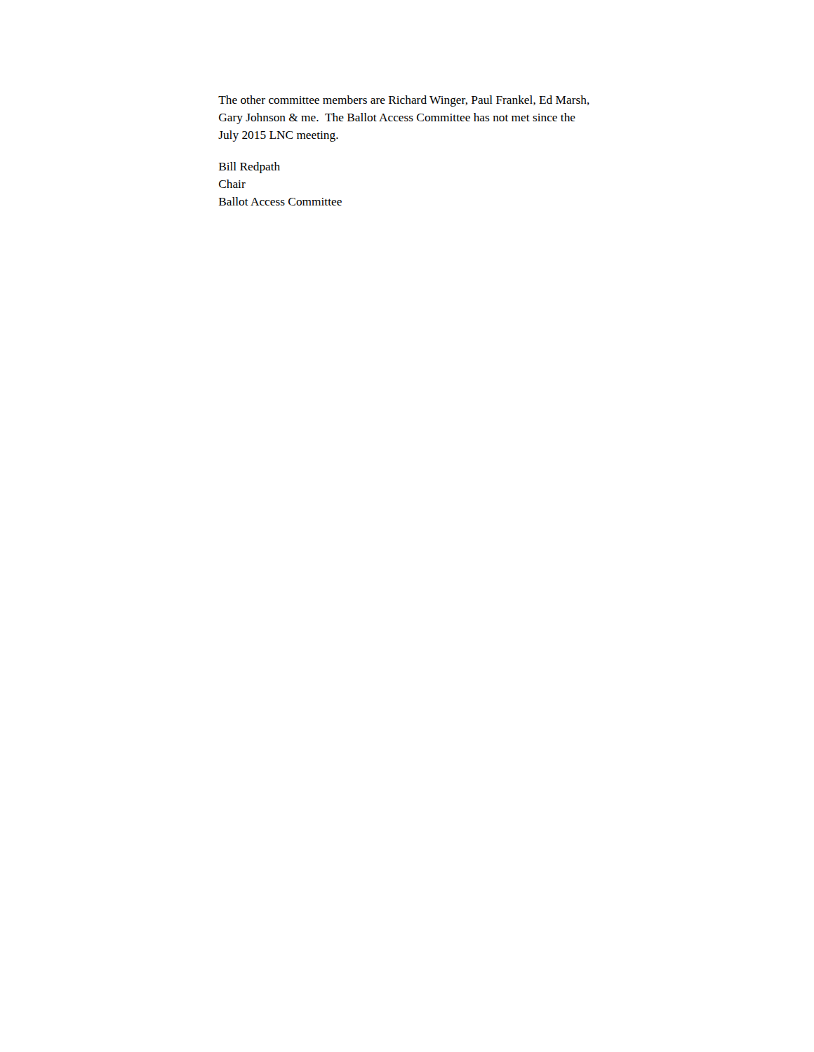The other committee members are Richard Winger, Paul Frankel, Ed Marsh, Gary Johnson & me. The Ballot Access Committee has not met since the July 2015 LNC meeting.
Bill Redpath Chair Ballot Access Committee